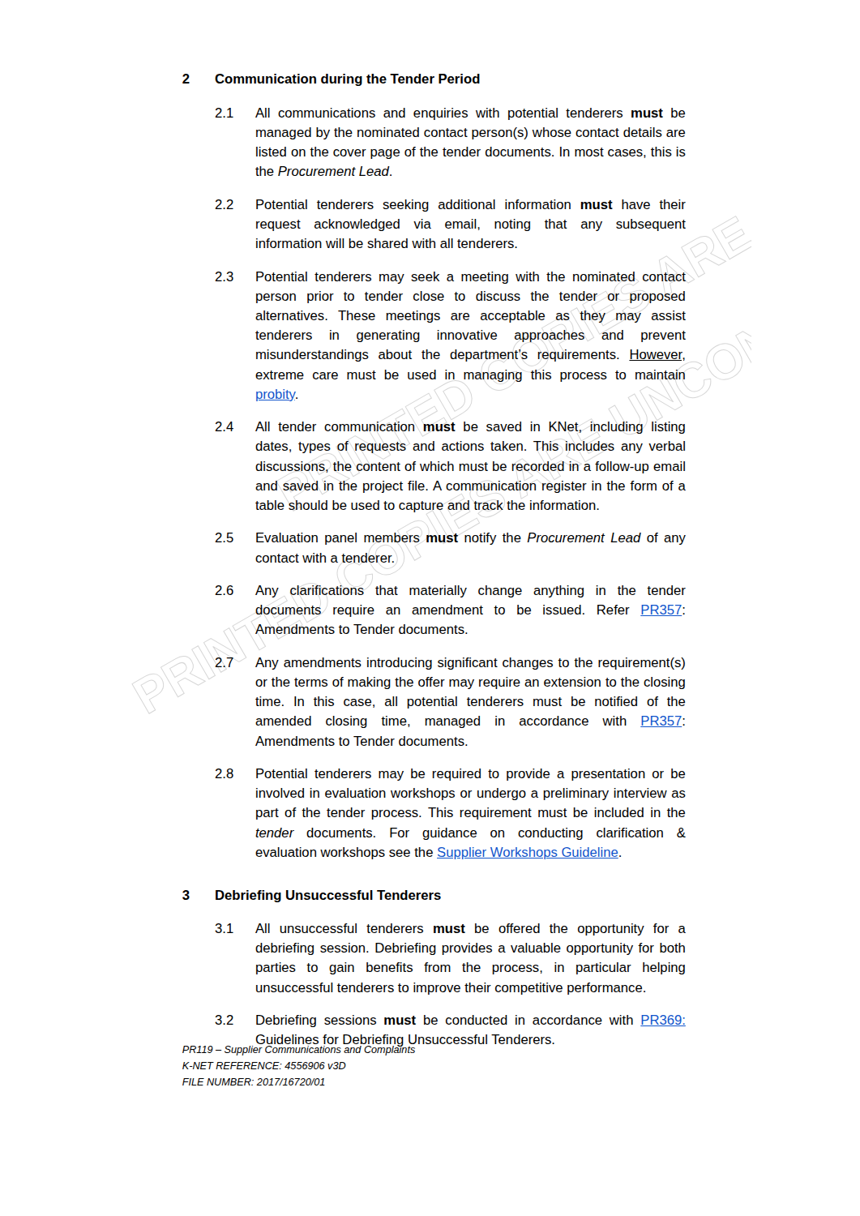PRINTED COPIES ARE UNCONTROLLED PRINTED COPIES ARE UNCONTROLLED
2
Communication during the Tender Period
2.1
All communications and enquiries with potential tenderers must be managed by the nominated contact person(s) whose contact details are listed on the cover page of the tender documents. In most cases, this is the Procurement Lead.
2.2
Potential tenderers seeking additional information must have their request acknowledged via email, noting that any subsequent information will be shared with all tenderers.
2.3
Potential tenderers may seek a meeting with the nominated contact person prior to tender close to discuss the tender or proposed alternatives. These meetings are acceptable as they may assist tenderers in generating innovative approaches and prevent misunderstandings about the department’s requirements. However, extreme care must be used in managing this process to maintain probity.
2.4
All tender communication must be saved in KNet, including listing dates, types of requests and actions taken. This includes any verbal discussions, the content of which must be recorded in a follow-up email and saved in the project file. A communication register in the form of a table should be used to capture and track the information.
2.5
Evaluation panel members must notify the Procurement Lead of any contact with a tenderer.
2.6
Any clarifications that materially change anything in the tender documents require an amendment to be issued. Refer PR357: Amendments to Tender documents.
2.7
Any amendments introducing significant changes to the requirement(s) or the terms of making the offer may require an extension to the closing time. In this case, all potential tenderers must be notified of the amended closing time, managed in accordance with PR357: Amendments to Tender documents.
2.8
Potential tenderers may be required to provide a presentation or be involved in evaluation workshops or undergo a preliminary interview as part of the tender process. This requirement must be included in the tender documents. For guidance on conducting clarification & evaluation workshops see the Supplier Workshops Guideline.
3
Debriefing Unsuccessful Tenderers
3.1
All unsuccessful tenderers must be offered the opportunity for a debriefing session. Debriefing provides a valuable opportunity for both parties to gain benefits from the process, in particular helping unsuccessful tenderers to improve their competitive performance.
3.2
Debriefing sessions must be conducted in accordance with PR369: Guidelines for Debriefing Unsuccessful Tenderers.
PR119 – Supplier Communications and Complaints
K-NET REFERENCE: 4556906 v3D
FILE NUMBER: 2017/16720/01